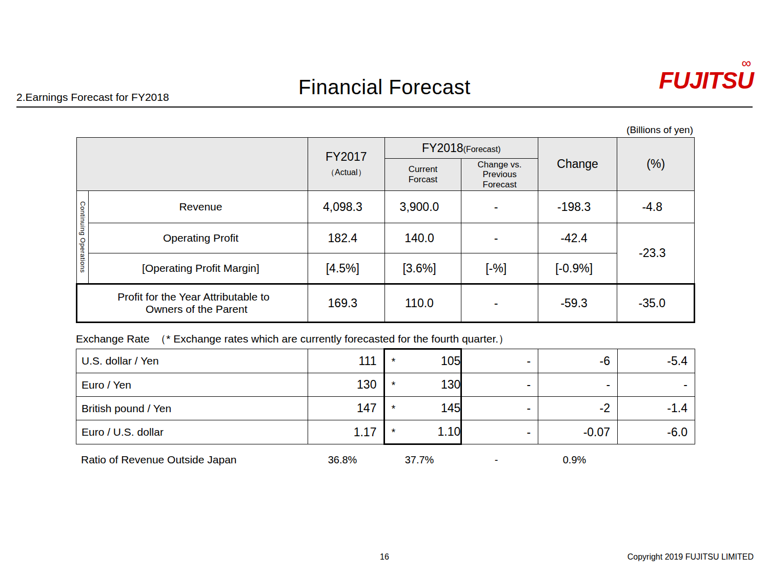FUJITSU∞
Financial Forecast
2.Earnings Forecast for FY2018
(Billions of yen)
| | FY2017 （Actual） | FY2018 (Forecast) | Change | (%) |
| Current Forcast | Change vs. Previous Forecast |
| Continuing Operations | Revenue | 4,098.3 | 3,900.0 | - | -198.3 | -4.8 |
| Operating Profit | 182.4 | 140.0 | - | -42.4 | -23.3 |
| [Operating Profit Margin] | [4.5%] | [3.6%] | [-%] | [-0.9%] |
| Profit for the Year Attributable to Owners of the Parent | 169.3 | 110.0 | - | -59.3 | -35.0 |
Exchange Rate （* Exchange rates which are currently forecasted for the fourth quarter.）
| U.S. dollar / Yen | 111 | * 105 | - | -6 | -5.4 |
| Euro / Yen | 130 | * 130 | - | - | - |
| British pound / Yen | 147 | * 145 | - | -2 | -1.4 |
| Euro / U.S. dollar | 1.17 | * 1.10 | - | -0.07 | -6.0 |
| Ratio of Revenue Outside Japan | 36.8% | 37.7% | - | 0.9% | |
16
Copyright 2019 FUJITSU LIMITED